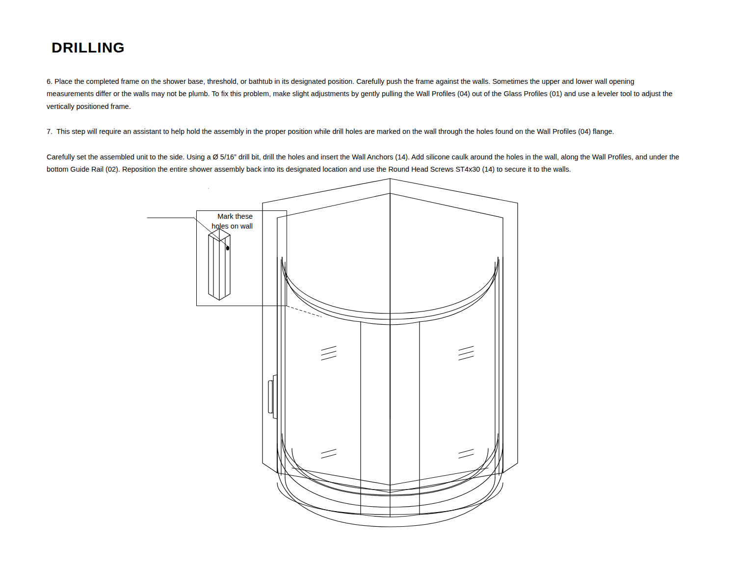DRILLING
6. Place the completed frame on the shower base, threshold, or bathtub in its designated position. Carefully push the frame against the walls. Sometimes the upper and lower wall opening measurements differ or the walls may not be plumb. To fix this problem, make slight adjustments by gently pulling the Wall Profiles (04) out of the Glass Profiles (01) and use a leveler tool to adjust the vertically positioned frame.
7. This step will require an assistant to help hold the assembly in the proper position while drill holes are marked on the wall through the holes found on the Wall Profiles (04) flange.
Carefully set the assembled unit to the side. Using a Ø 5/16” drill bit, drill the holes and insert the Wall Anchors (14). Add silicone caulk around the holes in the wall, along the Wall Profiles, and under the bottom Guide Rail (02). Reposition the entire shower assembly back into its designated location and use the Round Head Screws ST4x30 (14) to secure it to the walls.
Mark these
holes on wall